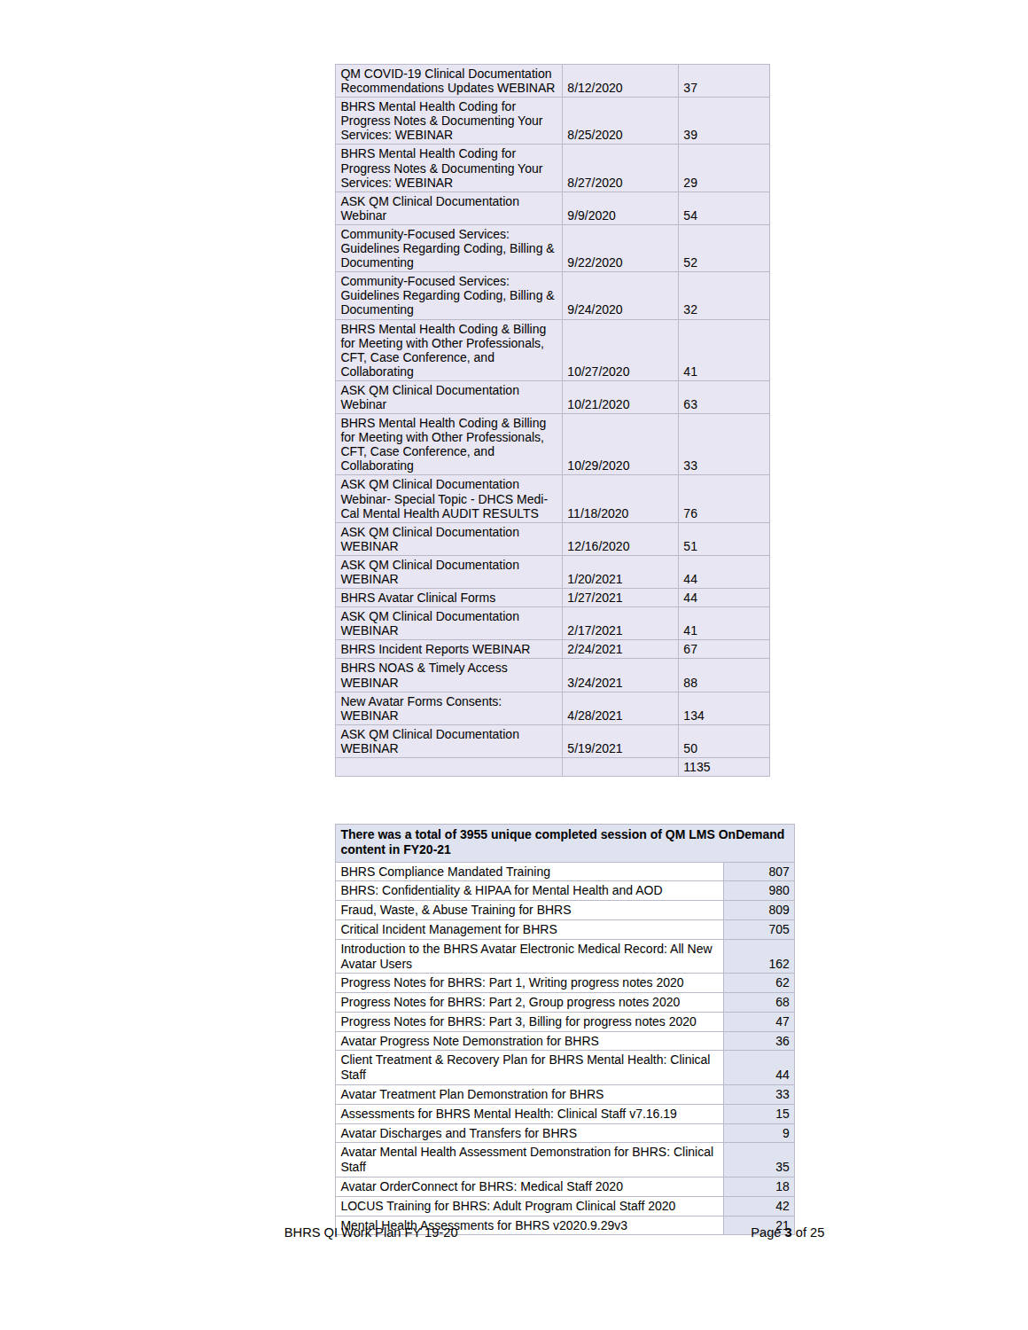| QM COVID-19 Clinical Documentation Recommendations Updates WEBINAR | 8/12/2020 | 37 | |
| BHRS Mental Health Coding for Progress Notes & Documenting Your Services: WEBINAR | 8/25/2020 | 39 | |
| BHRS Mental Health Coding for Progress Notes & Documenting Your Services: WEBINAR | 8/27/2020 | 29 | |
| ASK QM Clinical Documentation Webinar | 9/9/2020 | 54 | |
| Community-Focused Services: Guidelines Regarding Coding, Billing & Documenting | 9/22/2020 | 52 | |
| Community-Focused Services: Guidelines Regarding Coding, Billing & Documenting | 9/24/2020 | 32 | |
| BHRS Mental Health Coding & Billing for Meeting with Other Professionals, CFT, Case Conference, and Collaborating | 10/27/2020 | 41 | |
| ASK QM Clinical Documentation Webinar | 10/21/2020 | 63 | |
| BHRS Mental Health Coding & Billing for Meeting with Other Professionals, CFT, Case Conference, and Collaborating | 10/29/2020 | 33 | |
| ASK QM Clinical Documentation Webinar- Special Topic - DHCS Medi-Cal Mental Health AUDIT RESULTS | 11/18/2020 | 76 | |
| ASK QM Clinical Documentation WEBINAR | 12/16/2020 | 51 | |
| ASK QM Clinical Documentation WEBINAR | 1/20/2021 | 44 | |
| BHRS Avatar Clinical Forms | 1/27/2021 | 44 | |
| ASK QM Clinical Documentation WEBINAR | 2/17/2021 | 41 | |
| BHRS Incident Reports WEBINAR | 2/24/2021 | 67 | |
| BHRS NOAS & Timely Access WEBINAR | 3/24/2021 | 88 | |
| New Avatar Forms Consents: WEBINAR | 4/28/2021 | 134 | |
| ASK QM Clinical Documentation WEBINAR | 5/19/2021 | 50 | |
| | | 1135 | |
| There was a total of 3955 unique completed session of QM LMS OnDemand content in FY20-21 |
| BHRS Compliance Mandated Training | 807 |
| BHRS: Confidentiality & HIPAA for Mental Health and AOD | 980 |
| Fraud, Waste, & Abuse Training for BHRS | 809 |
| Critical Incident Management for BHRS | 705 |
| Introduction to the BHRS Avatar Electronic Medical Record: All New Avatar Users | 162 |
| Progress Notes for BHRS: Part 1, Writing progress notes 2020 | 62 |
| Progress Notes for BHRS: Part 2, Group progress notes 2020 | 68 |
| Progress Notes for BHRS: Part 3, Billing for progress notes 2020 | 47 |
| Avatar Progress Note Demonstration for BHRS | 36 |
| Client Treatment & Recovery Plan for BHRS Mental Health: Clinical Staff | 44 |
| Avatar Treatment Plan Demonstration for BHRS | 33 |
| Assessments for BHRS Mental Health: Clinical Staff v7.16.19 | 15 |
| Avatar Discharges and Transfers for BHRS | 9 |
| Avatar Mental Health Assessment Demonstration for BHRS: Clinical Staff | 35 |
| Avatar OrderConnect for BHRS: Medical Staff 2020 | 18 |
| LOCUS Training for BHRS: Adult Program Clinical Staff 2020 | 42 |
| Mental Health Assessments for BHRS v2020.9.29v3 | 21 |
BHRS QI Work Plan FY 19-20 Page 3 of 25